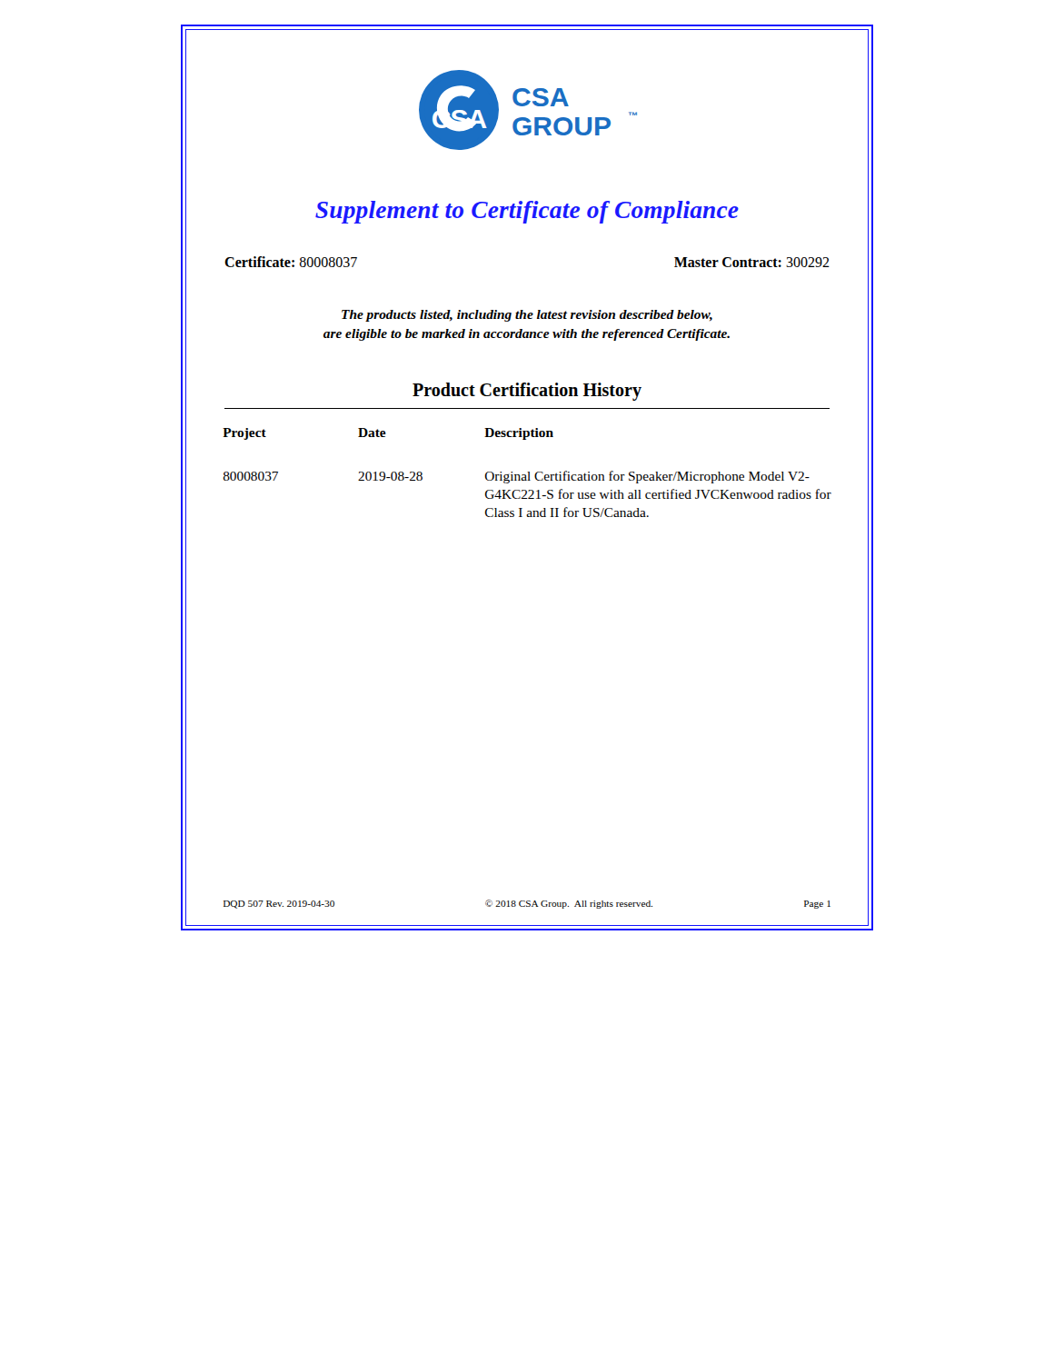CSA CSA GROUP ™
Supplement to Certificate of Compliance
Certificate: 80008037
Master Contract: 300292
The products listed, including the latest revision described below,
are eligible to be marked in accordance with the referenced Certificate.
Product Certification History
| Project | Date | Description |
| --- | --- | --- |
| 80008037 | 2019-08-28 | Original Certification for Speaker/Microphone Model V2-G4KC221-S for use with all certified JVCKenwood radios for Class I and II for US/Canada. |
DQD 507 Rev. 2019-04-30
© 2018 CSA Group. All rights reserved.
Page 1